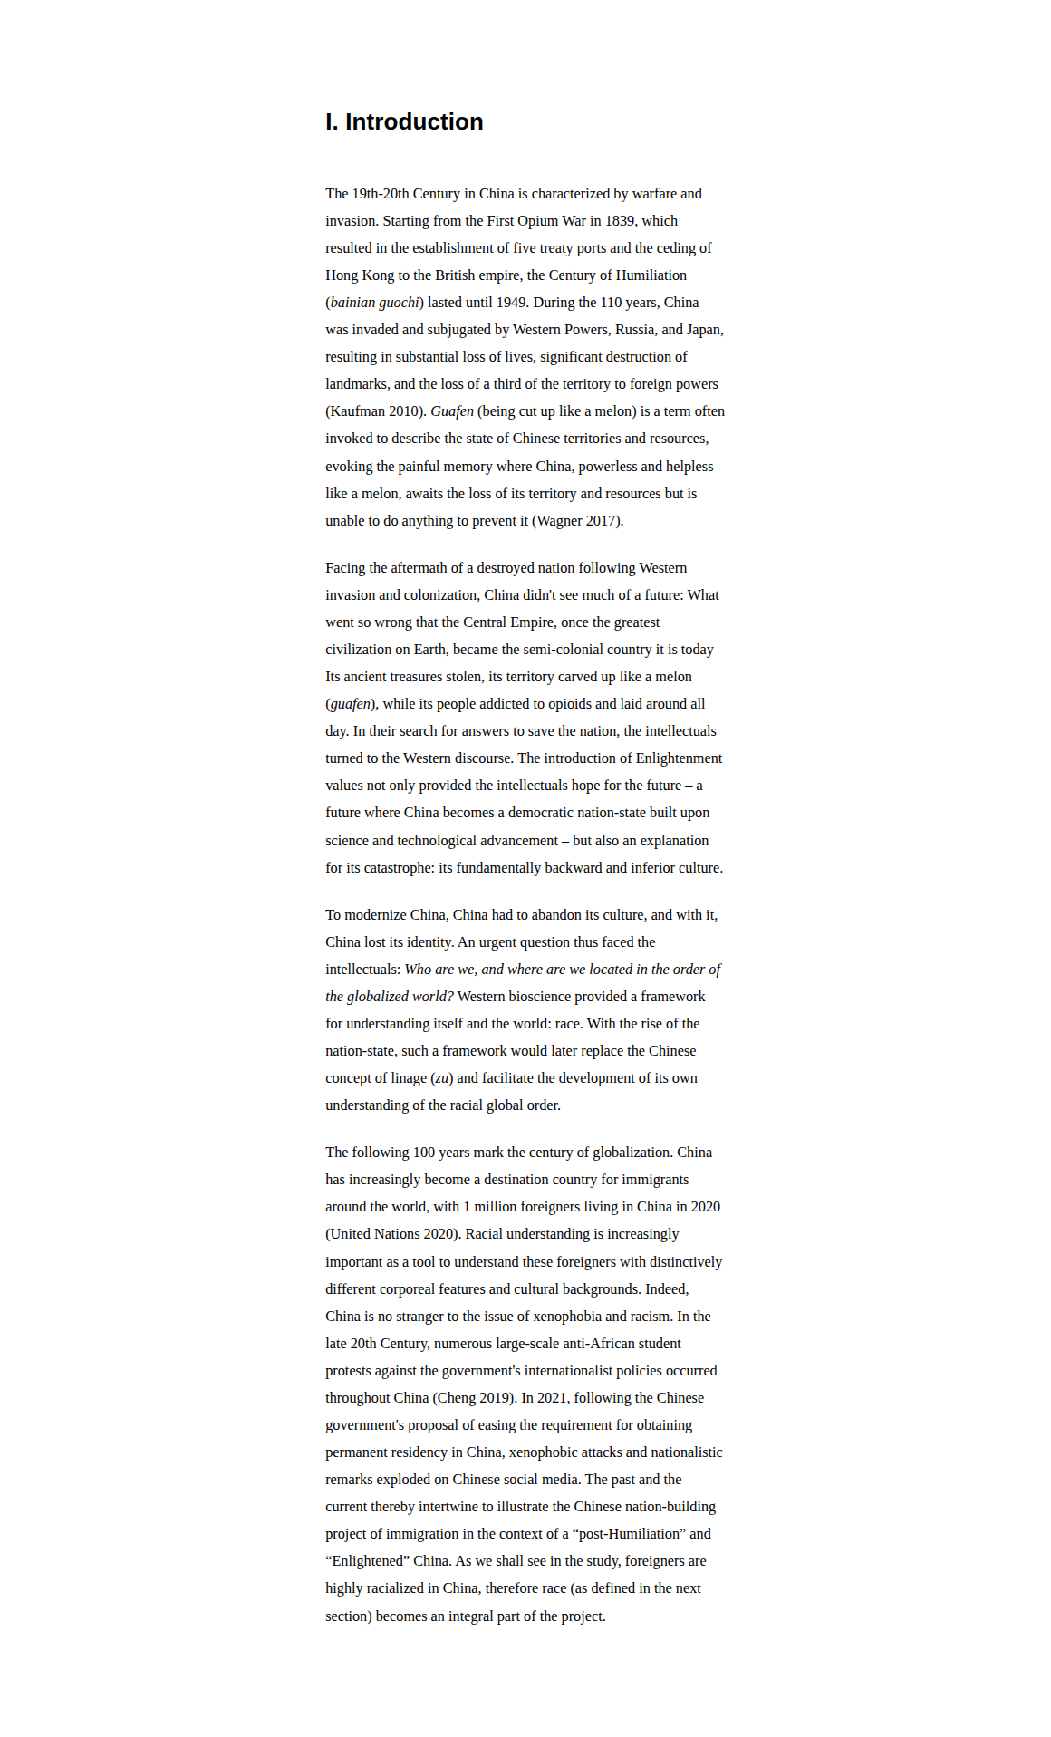I. Introduction
The 19th-20th Century in China is characterized by warfare and invasion. Starting from the First Opium War in 1839, which resulted in the establishment of five treaty ports and the ceding of Hong Kong to the British empire, the Century of Humiliation (bainian guochi) lasted until 1949. During the 110 years, China was invaded and subjugated by Western Powers, Russia, and Japan, resulting in substantial loss of lives, significant destruction of landmarks, and the loss of a third of the territory to foreign powers (Kaufman 2010). Guafen (being cut up like a melon) is a term often invoked to describe the state of Chinese territories and resources, evoking the painful memory where China, powerless and helpless like a melon, awaits the loss of its territory and resources but is unable to do anything to prevent it (Wagner 2017).
Facing the aftermath of a destroyed nation following Western invasion and colonization, China didn't see much of a future: What went so wrong that the Central Empire, once the greatest civilization on Earth, became the semi-colonial country it is today – Its ancient treasures stolen, its territory carved up like a melon (guafen), while its people addicted to opioids and laid around all day. In their search for answers to save the nation, the intellectuals turned to the Western discourse. The introduction of Enlightenment values not only provided the intellectuals hope for the future – a future where China becomes a democratic nation-state built upon science and technological advancement – but also an explanation for its catastrophe: its fundamentally backward and inferior culture.
To modernize China, China had to abandon its culture, and with it, China lost its identity. An urgent question thus faced the intellectuals: Who are we, and where are we located in the order of the globalized world? Western bioscience provided a framework for understanding itself and the world: race. With the rise of the nation-state, such a framework would later replace the Chinese concept of linage (zu) and facilitate the development of its own understanding of the racial global order.
The following 100 years mark the century of globalization. China has increasingly become a destination country for immigrants around the world, with 1 million foreigners living in China in 2020 (United Nations 2020). Racial understanding is increasingly important as a tool to understand these foreigners with distinctively different corporeal features and cultural backgrounds. Indeed, China is no stranger to the issue of xenophobia and racism. In the late 20th Century, numerous large-scale anti-African student protests against the government's internationalist policies occurred throughout China (Cheng 2019). In 2021, following the Chinese government's proposal of easing the requirement for obtaining permanent residency in China, xenophobic attacks and nationalistic remarks exploded on Chinese social media. The past and the current thereby intertwine to illustrate the Chinese nation-building project of immigration in the context of a “post-Humiliation” and “Enlightened” China. As we shall see in the study, foreigners are highly racialized in China, therefore race (as defined in the next section) becomes an integral part of the project.